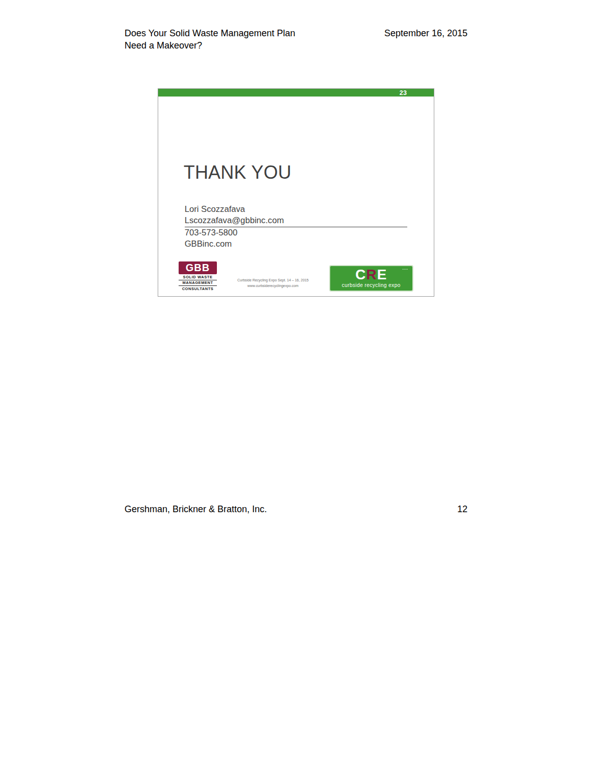Does Your Solid Waste Management Plan
Need a Makeover?
September 16, 2015
23
THANK YOU
Lori Scozzafava
Lscozzafava@gbbinc.com 703-573-5800
GBBinc.com
GBB
SOLID WASTE
MANAGEMENT
CONSULTANTS
Curbside Recycling Expo Sept. 14 – 16, 2015
www.curbsiderecyclingexpo.com
••••
CRE
curbside recycling expo
Gershman, Brickner & Bratton, Inc.
12